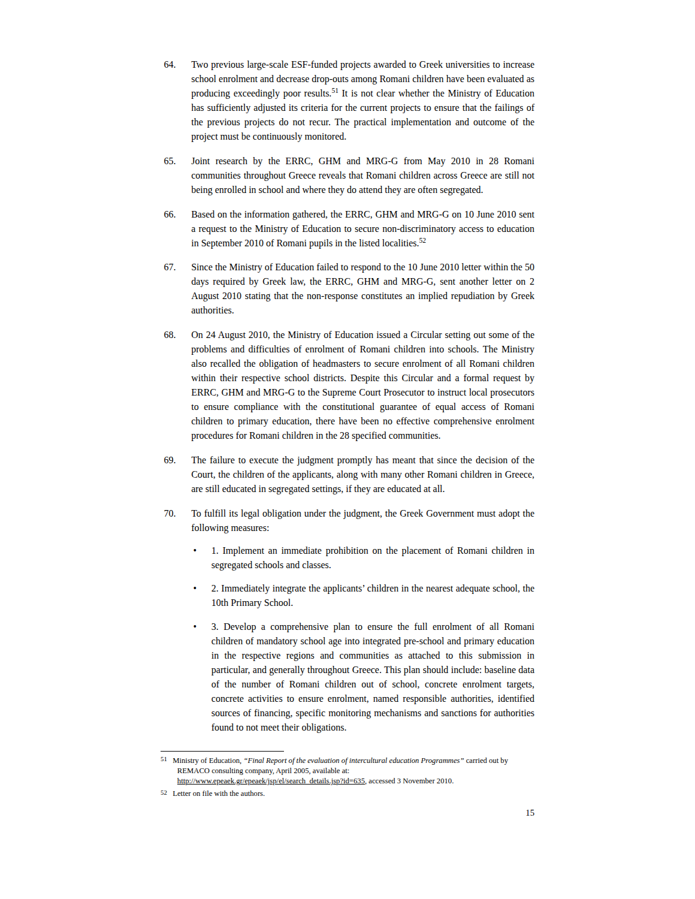64. Two previous large-scale ESF-funded projects awarded to Greek universities to increase school enrolment and decrease drop-outs among Romani children have been evaluated as producing exceedingly poor results.51 It is not clear whether the Ministry of Education has sufficiently adjusted its criteria for the current projects to ensure that the failings of the previous projects do not recur. The practical implementation and outcome of the project must be continuously monitored.
65. Joint research by the ERRC, GHM and MRG-G from May 2010 in 28 Romani communities throughout Greece reveals that Romani children across Greece are still not being enrolled in school and where they do attend they are often segregated.
66. Based on the information gathered, the ERRC, GHM and MRG-G on 10 June 2010 sent a request to the Ministry of Education to secure non-discriminatory access to education in September 2010 of Romani pupils in the listed localities.52
67. Since the Ministry of Education failed to respond to the 10 June 2010 letter within the 50 days required by Greek law, the ERRC, GHM and MRG-G, sent another letter on 2 August 2010 stating that the non-response constitutes an implied repudiation by Greek authorities.
68. On 24 August 2010, the Ministry of Education issued a Circular setting out some of the problems and difficulties of enrolment of Romani children into schools. The Ministry also recalled the obligation of headmasters to secure enrolment of all Romani children within their respective school districts. Despite this Circular and a formal request by ERRC, GHM and MRG-G to the Supreme Court Prosecutor to instruct local prosecutors to ensure compliance with the constitutional guarantee of equal access of Romani children to primary education, there have been no effective comprehensive enrolment procedures for Romani children in the 28 specified communities.
69. The failure to execute the judgment promptly has meant that since the decision of the Court, the children of the applicants, along with many other Romani children in Greece, are still educated in segregated settings, if they are educated at all.
70. To fulfill its legal obligation under the judgment, the Greek Government must adopt the following measures:
•1. Implement an immediate prohibition on the placement of Romani children in segregated schools and classes.
•2. Immediately integrate the applicants’ children in the nearest adequate school, the 10th Primary School.
•3. Develop a comprehensive plan to ensure the full enrolment of all Romani children of mandatory school age into integrated pre-school and primary education in the respective regions and communities as attached to this submission in particular, and generally throughout Greece. This plan should include: baseline data of the number of Romani children out of school, concrete enrolment targets, concrete activities to ensure enrolment, named responsible authorities, identified sources of financing, specific monitoring mechanisms and sanctions for authorities found to not meet their obligations.
51 Ministry of Education, “Final Report of the evaluation of intercultural education Programmes” carried out by REMACO consulting company, April 2005, available at: http://www.epeaek.gr/epeaek/jsp/el/search_details.jsp?id=635, accessed 3 November 2010.
52 Letter on file with the authors.
15